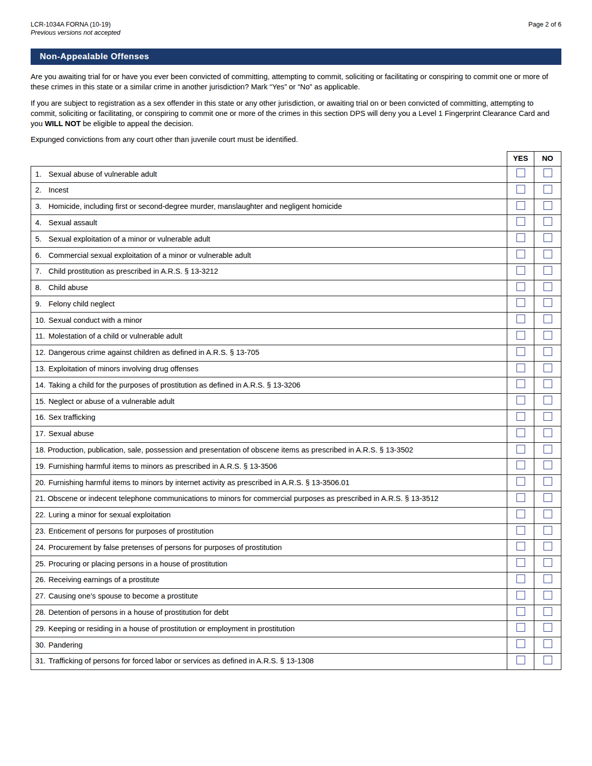LCR-1034A FORNA (10-19)
Previous versions not accepted
Page 2 of 6
Non-Appealable Offenses
Are you awaiting trial for or have you ever been convicted of committing, attempting to commit, soliciting or facilitating or conspiring to commit one or more of these crimes in this state or a similar crime in another jurisdiction? Mark “Yes” or “No” as applicable.
If you are subject to registration as a sex offender in this state or any other jurisdiction, or awaiting trial on or been convicted of committing, attempting to commit, soliciting or facilitating, or conspiring to commit one or more of the crimes in this section DPS will deny you a Level 1 Fingerprint Clearance Card and you WILL NOT be eligible to appeal the decision.
Expunged convictions from any court other than juvenile court must be identified.
| | YES | NO |
| --- | --- | --- |
| 1. Sexual abuse of vulnerable adult | | |
| 2. Incest | | |
| 3. Homicide, including first or second-degree murder, manslaughter and negligent homicide | | |
| 4. Sexual assault | | |
| 5. Sexual exploitation of a minor or vulnerable adult | | |
| 6. Commercial sexual exploitation of a minor or vulnerable adult | | |
| 7. Child prostitution as prescribed in A.R.S. § 13-3212 | | |
| 8. Child abuse | | |
| 9. Felony child neglect | | |
| 10. Sexual conduct with a minor | | |
| 11. Molestation of a child or vulnerable adult | | |
| 12. Dangerous crime against children as defined in A.R.S. § 13-705 | | |
| 13. Exploitation of minors involving drug offenses | | |
| 14. Taking a child for the purposes of prostitution as defined in A.R.S. § 13-3206 | | |
| 15. Neglect or abuse of a vulnerable adult | | |
| 16. Sex trafficking | | |
| 17. Sexual abuse | | |
| 18. Production, publication, sale, possession and presentation of obscene items as prescribed in A.R.S. § 13-3502 | | |
| 19. Furnishing harmful items to minors as prescribed in A.R.S. § 13-3506 | | |
| 20. Furnishing harmful items to minors by internet activity as prescribed in A.R.S. § 13-3506.01 | | |
| 21. Obscene or indecent telephone communications to minors for commercial purposes as prescribed in A.R.S. § 13-3512 | | |
| 22. Luring a minor for sexual exploitation | | |
| 23. Enticement of persons for purposes of prostitution | | |
| 24. Procurement by false pretenses of persons for purposes of prostitution | | |
| 25. Procuring or placing persons in a house of prostitution | | |
| 26. Receiving earnings of a prostitute | | |
| 27. Causing one’s spouse to become a prostitute | | |
| 28. Detention of persons in a house of prostitution for debt | | |
| 29. Keeping or residing in a house of prostitution or employment in prostitution | | |
| 30. Pandering | | |
| 31. Trafficking of persons for forced labor or services as defined in A.R.S. § 13-1308 | | |